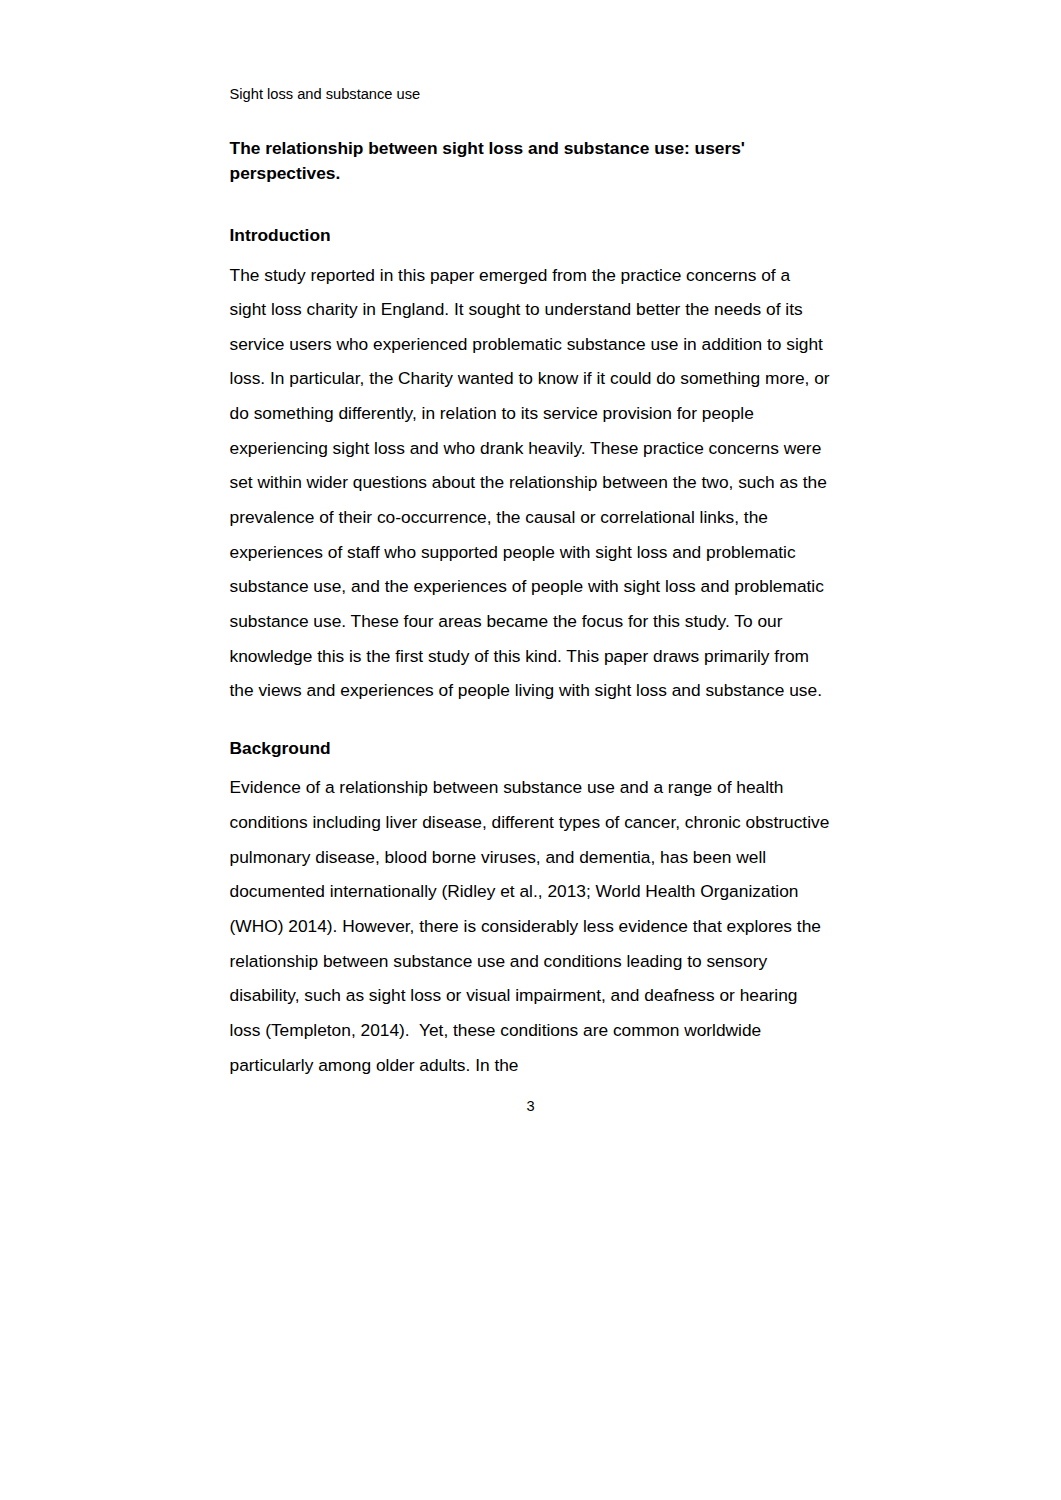Sight loss and substance use
The relationship between sight loss and substance use: users' perspectives.
Introduction
The study reported in this paper emerged from the practice concerns of a sight loss charity in England. It sought to understand better the needs of its service users who experienced problematic substance use in addition to sight loss. In particular, the Charity wanted to know if it could do something more, or do something differently, in relation to its service provision for people experiencing sight loss and who drank heavily. These practice concerns were set within wider questions about the relationship between the two, such as the prevalence of their co-occurrence, the causal or correlational links, the experiences of staff who supported people with sight loss and problematic substance use, and the experiences of people with sight loss and problematic substance use. These four areas became the focus for this study. To our knowledge this is the first study of this kind. This paper draws primarily from the views and experiences of people living with sight loss and substance use.
Background
Evidence of a relationship between substance use and a range of health conditions including liver disease, different types of cancer, chronic obstructive pulmonary disease, blood borne viruses, and dementia, has been well documented internationally (Ridley et al., 2013; World Health Organization (WHO) 2014). However, there is considerably less evidence that explores the relationship between substance use and conditions leading to sensory disability, such as sight loss or visual impairment, and deafness or hearing loss (Templeton, 2014). Yet, these conditions are common worldwide particularly among older adults. In the
3